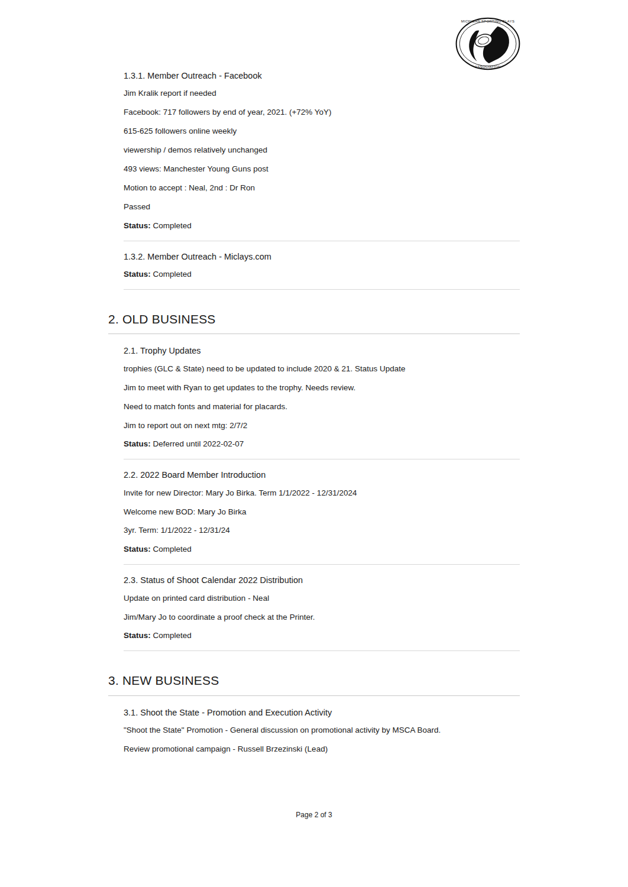MICHIGAN SPORTING CLAYS ASSOCIATION
1.3.1. Member Outreach - Facebook
Jim Kralik report if needed
Facebook: 717 followers by end of year, 2021. (+72% YoY)
615-625 followers online weekly
viewership / demos relatively unchanged
493 views: Manchester Young Guns post
Motion to accept : Neal, 2nd : Dr Ron
Passed
Status: Completed
1.3.2. Member Outreach - Miclays.com
Status: Completed
2. OLD BUSINESS
2.1. Trophy Updates
trophies (GLC & State) need to be updated to include 2020 & 21. Status Update
Jim to meet with Ryan to get updates to the trophy. Needs review.
Need to match fonts and material for placards.
Jim to report out on next mtg: 2/7/2
Status: Deferred until 2022-02-07
2.2. 2022 Board Member Introduction
Invite for new Director: Mary Jo Birka. Term 1/1/2022 - 12/31/2024
Welcome new BOD: Mary Jo Birka
3yr. Term: 1/1/2022 - 12/31/24
Status: Completed
2.3. Status of Shoot Calendar 2022 Distribution
Update on printed card distribution - Neal
Jim/Mary Jo to coordinate a proof check at the Printer.
Status: Completed
3. NEW BUSINESS
3.1. Shoot the State - Promotion and Execution Activity
"Shoot the State" Promotion - General discussion on promotional activity by MSCA Board.
Review promotional campaign - Russell Brzezinski (Lead)
Page 2 of 3